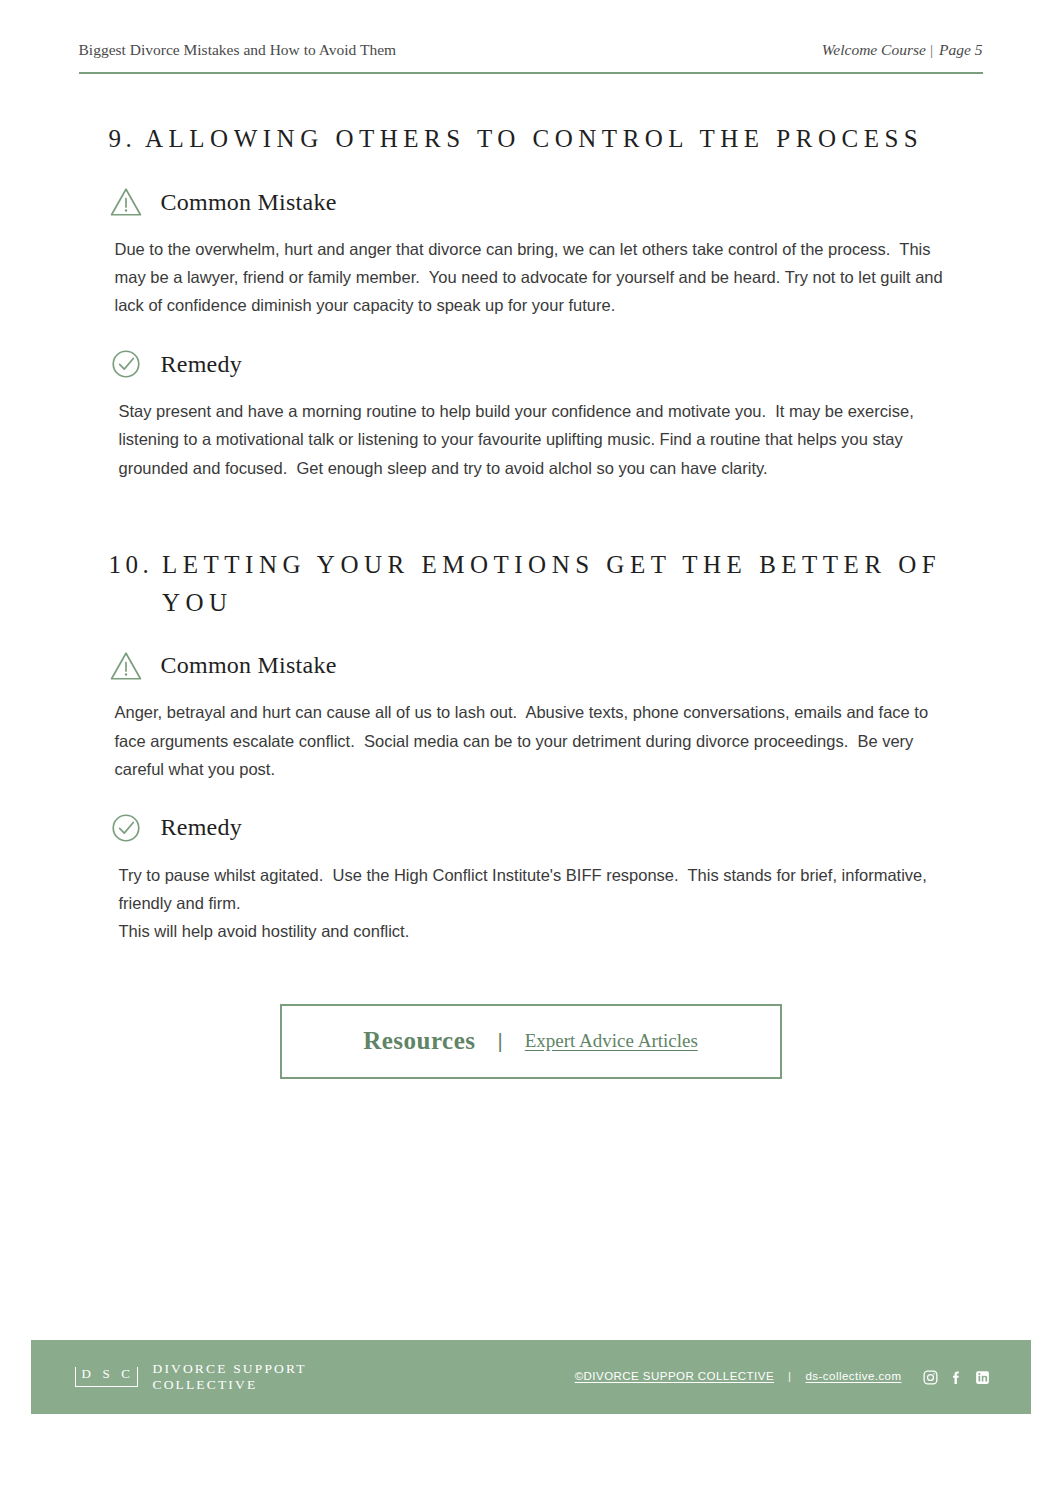Biggest Divorce Mistakes and How to Avoid Them
Welcome Course|Page 5
9. Allowing Others to Control the Process
Common Mistake
Due to the overwhelm, hurt and anger that divorce can bring, we can let others take control of the process. This may be a lawyer, friend or family member. You need to advocate for yourself and be heard. Try not to let guilt and lack of confidence diminish your capacity to speak up for your future.
Remedy
Stay present and have a morning routine to help build your confidence and motivate you. It may be exercise, listening to a motivational talk or listening to your favourite uplifting music. Find a routine that helps you stay grounded and focused. Get enough sleep and try to avoid alchol so you can have clarity.
10. Letting Your Emotions Get the Better of You
Common Mistake
Anger, betrayal and hurt can cause all of us to lash out. Abusive texts, phone conversations, emails and face to face arguments escalate conflict. Social media can be to your detriment during divorce proceedings. Be very careful what you post.
Remedy
Try to pause whilst agitated. Use the High Conflict Institute's BIFF response. This stands for brief, informative, friendly and firm.
This will help avoid hostility and conflict.
Resources | Expert Advice Articles
DSC
Divorce Support Collective
©DIVORCE SUPPOR COLLECTIVE | ds-collective.com